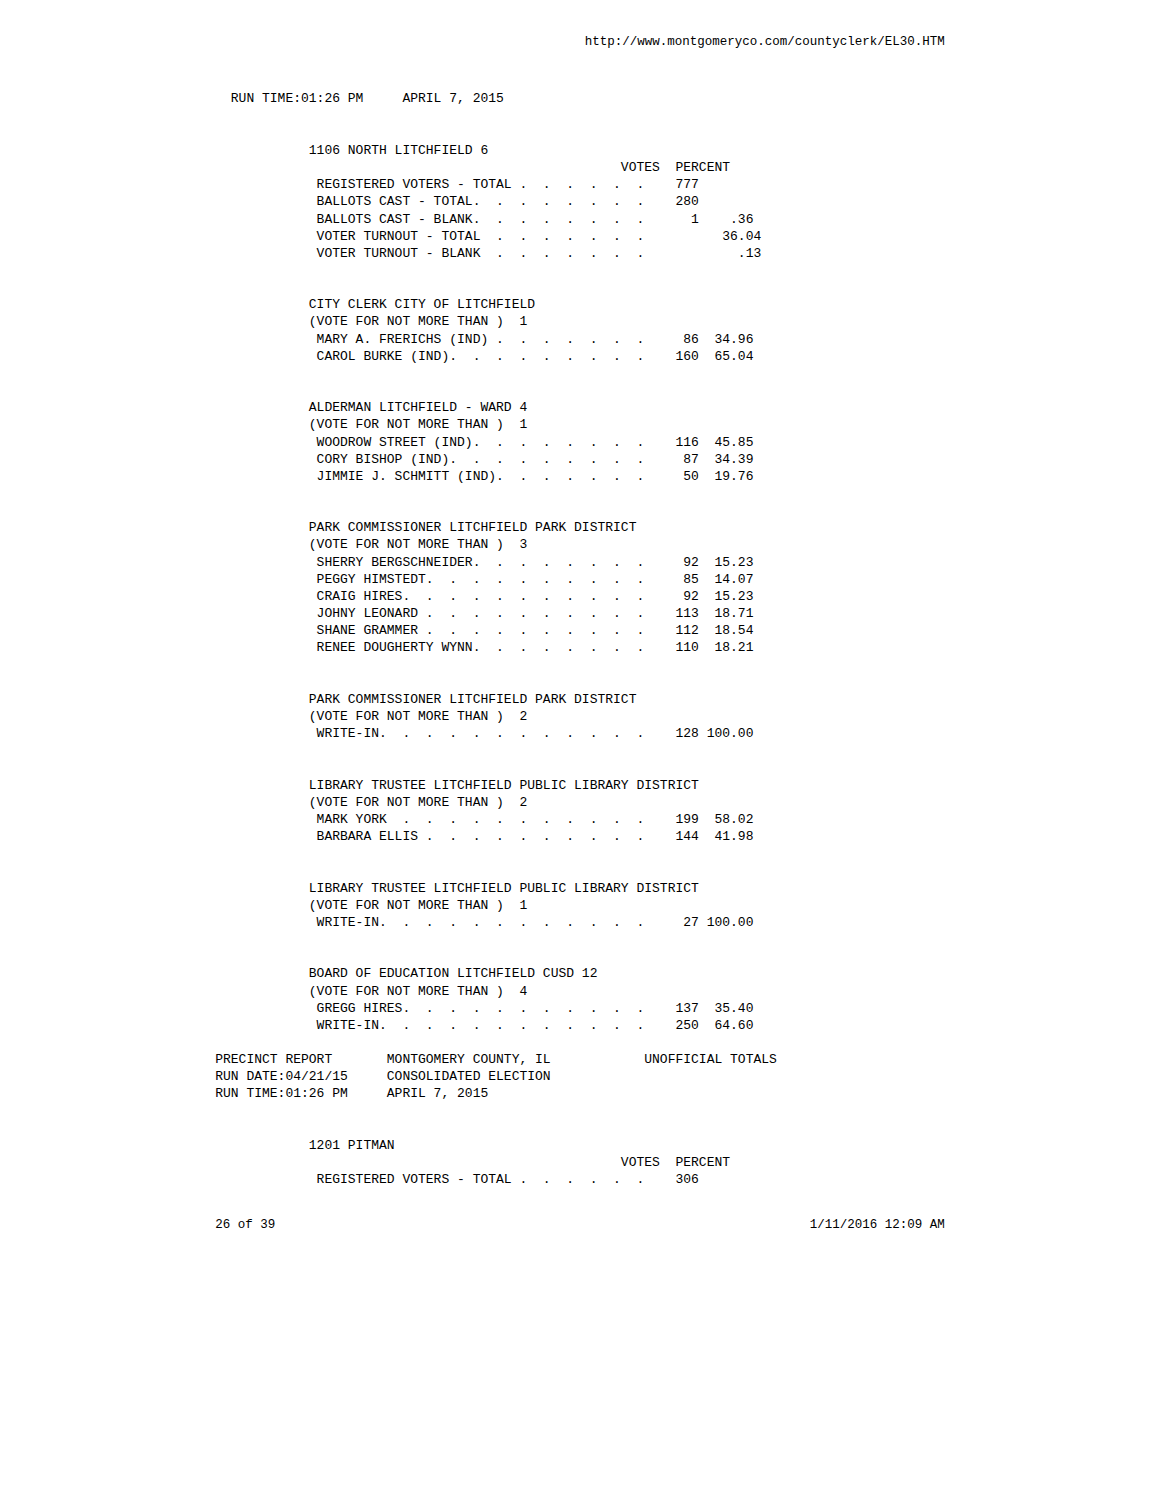http://www.montgomeryco.com/countyclerk/EL30.HTM
  RUN TIME:01:26 PM     APRIL 7, 2015


            1106 NORTH LITCHFIELD 6
                                                    VOTES  PERCENT
             REGISTERED VOTERS - TOTAL .  .  .  .  .  .    777
             BALLOTS CAST - TOTAL.  .  .  .  .  .  .  .    280
             BALLOTS CAST - BLANK.  .  .  .  .  .  .  .      1    .36
             VOTER TURNOUT - TOTAL  .  .  .  .  .  .  .          36.04
             VOTER TURNOUT - BLANK  .  .  .  .  .  .  .            .13


            CITY CLERK CITY OF LITCHFIELD
            (VOTE FOR NOT MORE THAN )  1
             MARY A. FRERICHS (IND) .  .  .  .  .  .  .     86  34.96
             CAROL BURKE (IND).  .  .  .  .  .  .  .  .    160  65.04


            ALDERMAN LITCHFIELD - WARD 4
            (VOTE FOR NOT MORE THAN )  1
             WOODROW STREET (IND).  .  .  .  .  .  .  .    116  45.85
             CORY BISHOP (IND).  .  .  .  .  .  .  .  .     87  34.39
             JIMMIE J. SCHMITT (IND).  .  .  .  .  .  .     50  19.76


            PARK COMMISSIONER LITCHFIELD PARK DISTRICT
            (VOTE FOR NOT MORE THAN )  3
             SHERRY BERGSCHNEIDER.  .  .  .  .  .  .  .     92  15.23
             PEGGY HIMSTEDT.  .  .  .  .  .  .  .  .  .     85  14.07
             CRAIG HIRES.  .  .  .  .  .  .  .  .  .  .     92  15.23
             JOHNY LEONARD .  .  .  .  .  .  .  .  .  .    113  18.71
             SHANE GRAMMER .  .  .  .  .  .  .  .  .  .    112  18.54
             RENEE DOUGHERTY WYNN.  .  .  .  .  .  .  .    110  18.21


            PARK COMMISSIONER LITCHFIELD PARK DISTRICT
            (VOTE FOR NOT MORE THAN )  2
             WRITE-IN.  .  .  .  .  .  .  .  .  .  .  .    128 100.00


            LIBRARY TRUSTEE LITCHFIELD PUBLIC LIBRARY DISTRICT
            (VOTE FOR NOT MORE THAN )  2
             MARK YORK  .  .  .  .  .  .  .  .  .  .  .    199  58.02
             BARBARA ELLIS .  .  .  .  .  .  .  .  .  .    144  41.98


            LIBRARY TRUSTEE LITCHFIELD PUBLIC LIBRARY DISTRICT
            (VOTE FOR NOT MORE THAN )  1
             WRITE-IN.  .  .  .  .  .  .  .  .  .  .  .     27 100.00


            BOARD OF EDUCATION LITCHFIELD CUSD 12
            (VOTE FOR NOT MORE THAN )  4
             GREGG HIRES.  .  .  .  .  .  .  .  .  .  .    137  35.40
             WRITE-IN.  .  .  .  .  .  .  .  .  .  .  .    250  64.60

PRECINCT REPORT       MONTGOMERY COUNTY, IL            UNOFFICIAL TOTALS
RUN DATE:04/21/15     CONSOLIDATED ELECTION
RUN TIME:01:26 PM     APRIL 7, 2015


            1201 PITMAN
                                                    VOTES  PERCENT
             REGISTERED VOTERS - TOTAL .  .  .  .  .  .    306
26 of 39 1/11/2016 12:09 AM